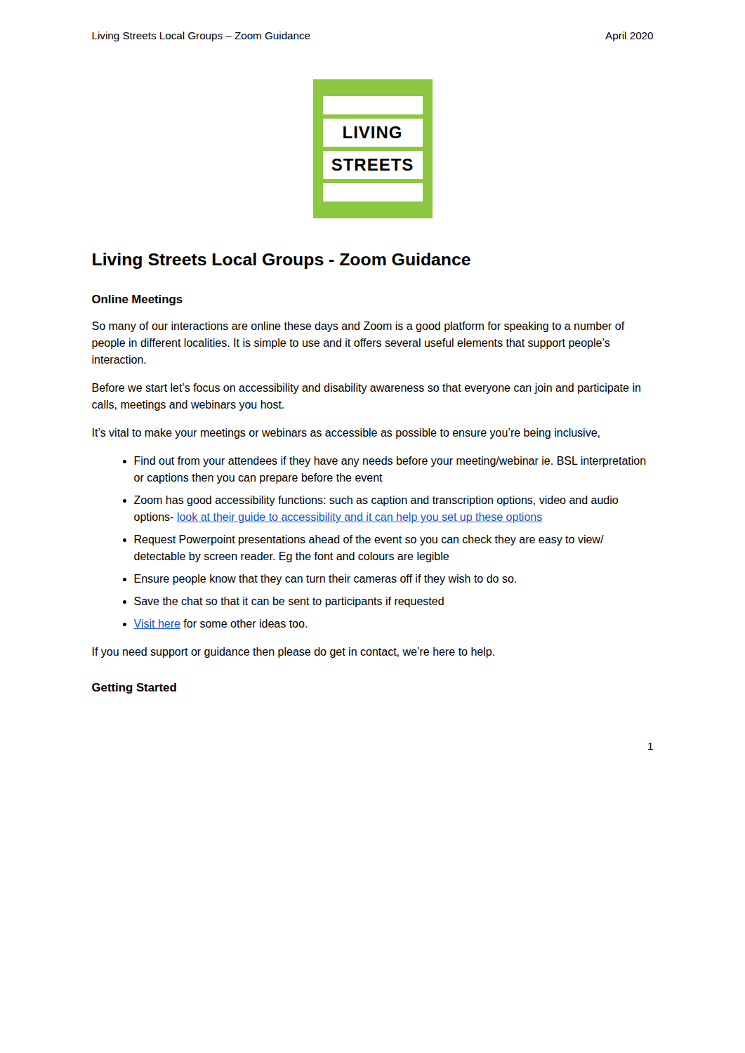Living Streets Local Groups – Zoom Guidance April 2020
LIVING
STREETS
Living Streets Local Groups - Zoom Guidance
Online Meetings
So many of our interactions are online these days and Zoom is a good platform for speaking to a number of people in different localities. It is simple to use and it offers several useful elements that support people’s interaction.
Before we start let’s focus on accessibility and disability awareness so that everyone can join and participate in calls, meetings and webinars you host.
It’s vital to make your meetings or webinars as accessible as possible to ensure you’re being inclusive,
Find out from your attendees if they have any needs before your meeting/webinar ie. BSL interpretation or captions then you can prepare before the event
Zoom has good accessibility functions: such as caption and transcription options, video and audio options- look at their guide to accessibility and it can help you set up these options
Request Powerpoint presentations ahead of the event so you can check they are easy to view/ detectable by screen reader. Eg the font and colours are legible
Ensure people know that they can turn their cameras off if they wish to do so.
Save the chat so that it can be sent to participants if requested
Visit here for some other ideas too.
If you need support or guidance then please do get in contact, we’re here to help.
Getting Started
1